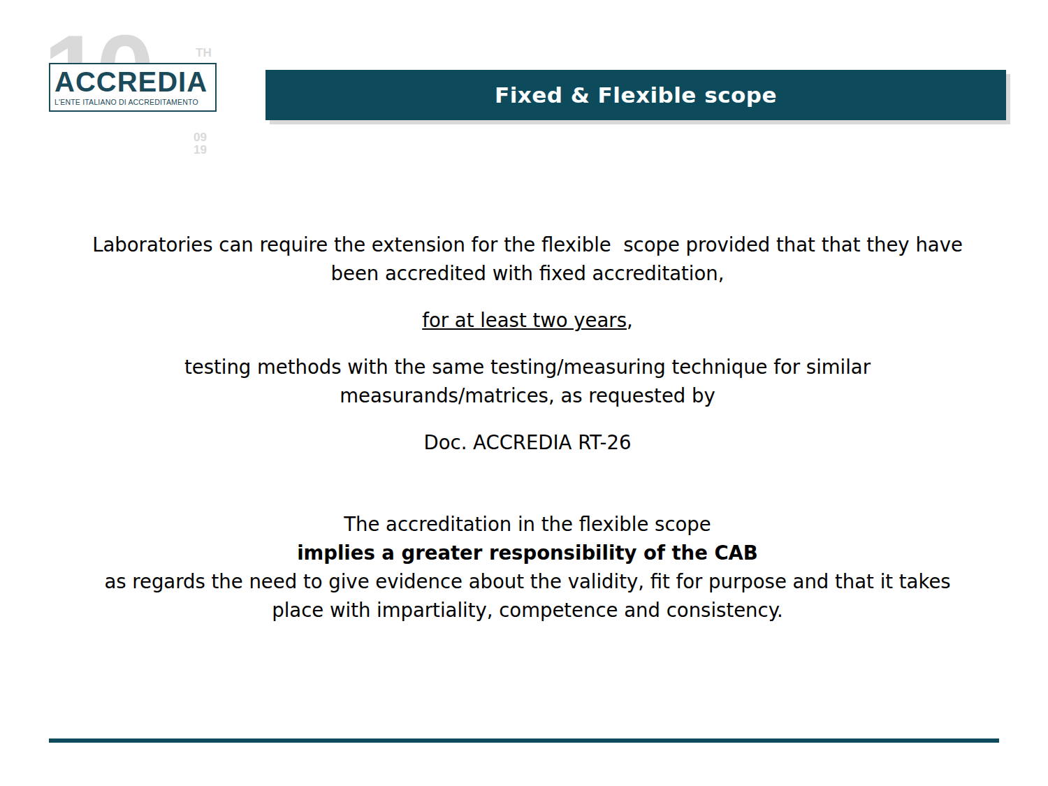10
TH
09
19
ACCREDIA
L'ENTE ITALIANO DI ACCREDITAMENTO
Fixed & Flexible scope
Laboratories can require the extension for the flexible scope provided that that they have been accredited with fixed accreditation,
for at least two years,
testing methods with the same testing/measuring technique for similar measurands/matrices, as requested by
Doc. ACCREDIA RT-26
The accreditation in the flexible scope
implies a greater responsibility of the CAB
as regards the need to give evidence about the validity, fit for purpose and that it takes place with impartiality, competence and consistency.